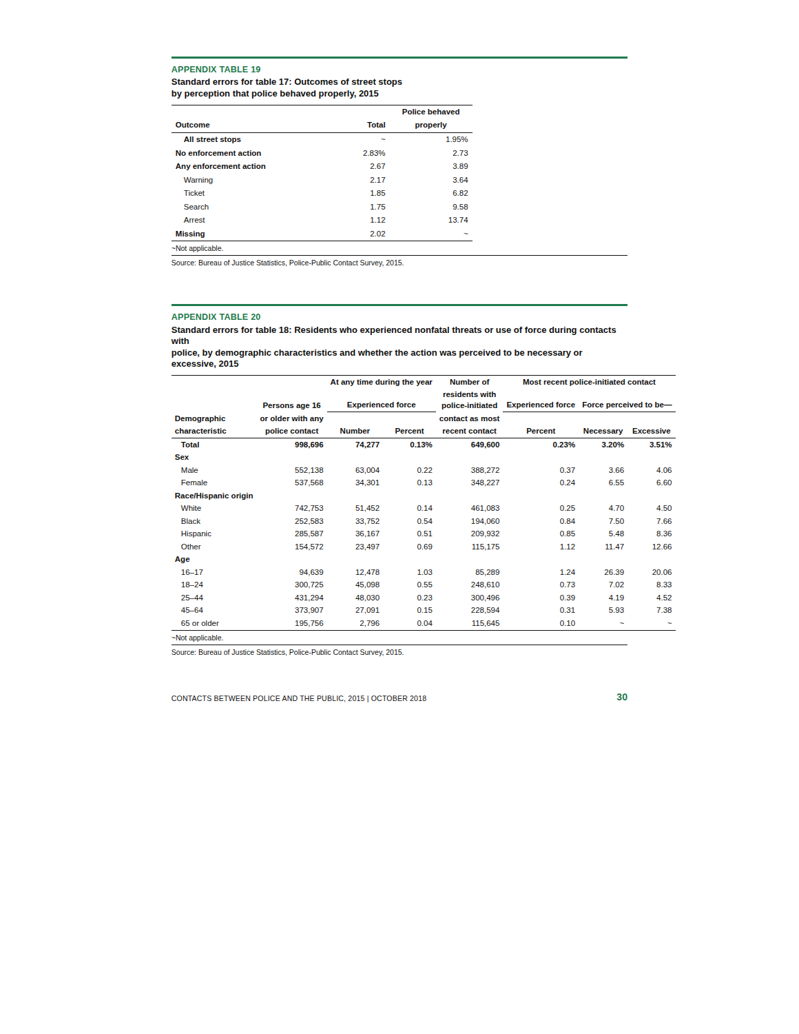Appendix table 19
Standard errors for table 17: Outcomes of street stops
by perception that police behaved properly, 2015
| | | Police behaved |
| --- | --- | --- |
| Outcome | Total | properly |
| All street stops | ~ | 1.95% |
| No enforcement action | 2.83% | 2.73 |
| Any enforcement action | 2.67 | 3.89 |
| Warning | 2.17 | 3.64 |
| Ticket | 1.85 | 6.82 |
| Search | 1.75 | 9.58 |
| Arrest | 1.12 | 13.74 |
| Missing | 2.02 | ~ |
~Not applicable.
Source: Bureau of Justice Statistics, Police-Public Contact Survey, 2015.
Appendix table 20
Standard errors for table 18: Residents who experienced nonfatal threats or use of force during contacts with
police, by demographic characteristics and whether the action was perceived to be necessary or excessive, 2015
| | | At any time during the year | Number of | Most recent police-initiated contact |
| --- | --- | --- | --- | --- |
| | Persons age 16 | Experienced force | residents with police-initiated | Experienced force | Force perceived to be— |
| Demographic | or older with any | | | contact as most | | | |
| characteristic | police contact | Number | Percent | recent contact | Percent | Necessary | Excessive |
| Total | 998,696 | 74,277 | 0.13% | 649,600 | 0.23% | 3.20% | 3.51% |
| Sex | | | | | | | |
| Male | 552,138 | 63,004 | 0.22 | 388,272 | 0.37 | 3.66 | 4.06 |
| Female | 537,568 | 34,301 | 0.13 | 348,227 | 0.24 | 6.55 | 6.60 |
| Race/Hispanic origin | | | | | | | |
| White | 742,753 | 51,452 | 0.14 | 461,083 | 0.25 | 4.70 | 4.50 |
| Black | 252,583 | 33,752 | 0.54 | 194,060 | 0.84 | 7.50 | 7.66 |
| Hispanic | 285,587 | 36,167 | 0.51 | 209,932 | 0.85 | 5.48 | 8.36 |
| Other | 154,572 | 23,497 | 0.69 | 115,175 | 1.12 | 11.47 | 12.66 |
| Age | | | | | | | |
| 16–17 | 94,639 | 12,478 | 1.03 | 85,289 | 1.24 | 26.39 | 20.06 |
| 18–24 | 300,725 | 45,098 | 0.55 | 248,610 | 0.73 | 7.02 | 8.33 |
| 25–44 | 431,294 | 48,030 | 0.23 | 300,496 | 0.39 | 4.19 | 4.52 |
| 45–64 | 373,907 | 27,091 | 0.15 | 228,594 | 0.31 | 5.93 | 7.38 |
| 65 or older | 195,756 | 2,796 | 0.04 | 115,645 | 0.10 | ~ | ~ |
~Not applicable.
Source: Bureau of Justice Statistics, Police-Public Contact Survey, 2015.
CONTACTS BETWEEN POLICE AND THE PUBLIC, 2015 | OCTOBER 2018
30